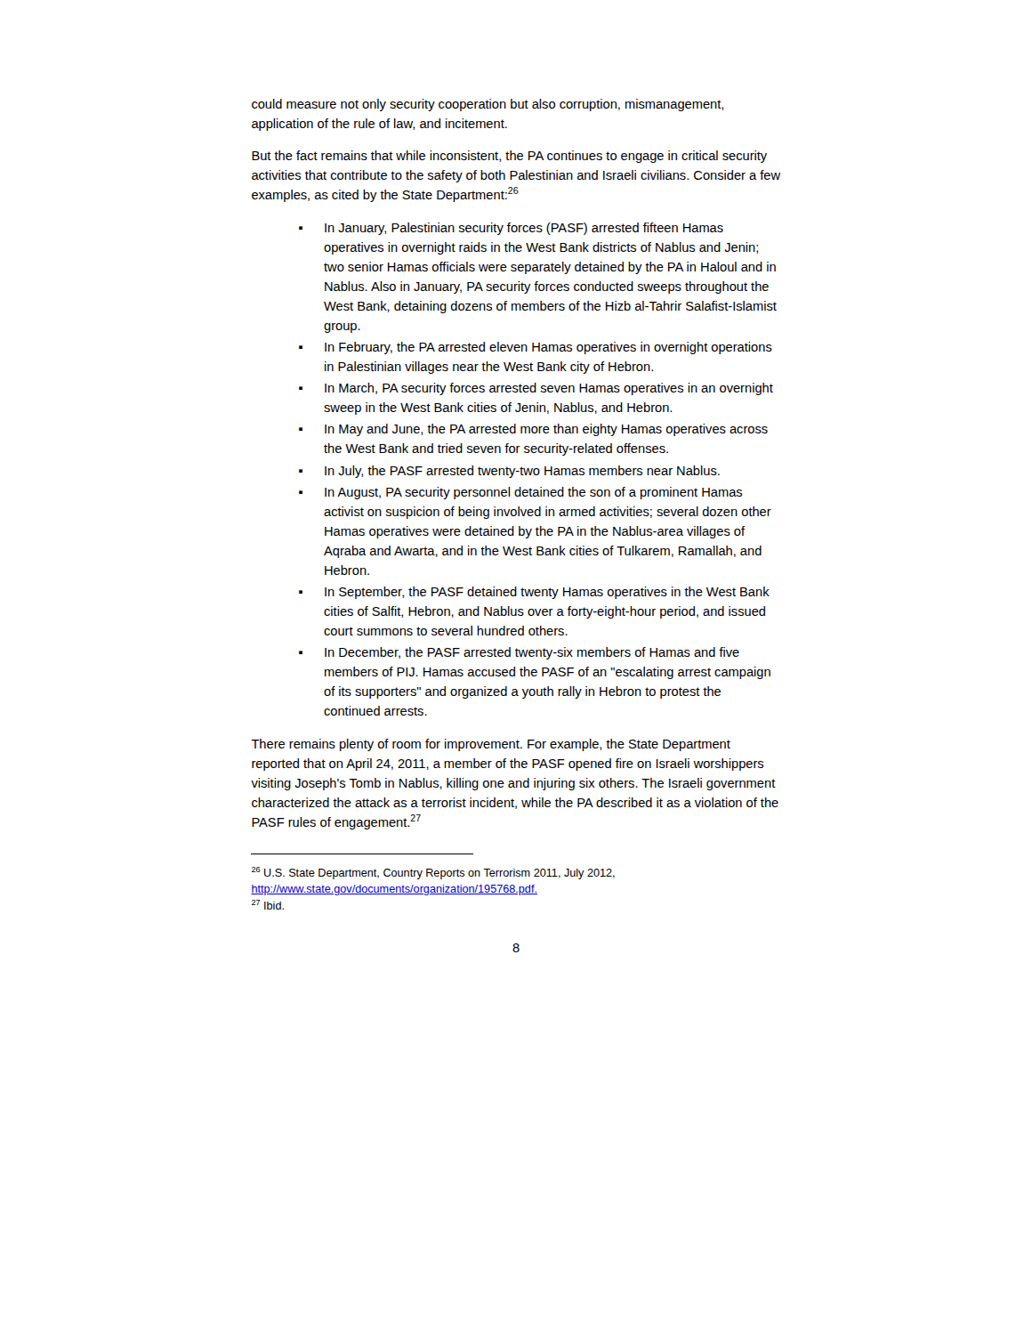could measure not only security cooperation but also corruption, mismanagement, application of the rule of law, and incitement.
But the fact remains that while inconsistent, the PA continues to engage in critical security activities that contribute to the safety of both Palestinian and Israeli civilians. Consider a few examples, as cited by the State Department:26
In January, Palestinian security forces (PASF) arrested fifteen Hamas operatives in overnight raids in the West Bank districts of Nablus and Jenin; two senior Hamas officials were separately detained by the PA in Haloul and in Nablus. Also in January, PA security forces conducted sweeps throughout the West Bank, detaining dozens of members of the Hizb al-Tahrir Salafist-Islamist group.
In February, the PA arrested eleven Hamas operatives in overnight operations in Palestinian villages near the West Bank city of Hebron.
In March, PA security forces arrested seven Hamas operatives in an overnight sweep in the West Bank cities of Jenin, Nablus, and Hebron.
In May and June, the PA arrested more than eighty Hamas operatives across the West Bank and tried seven for security-related offenses.
In July, the PASF arrested twenty-two Hamas members near Nablus.
In August, PA security personnel detained the son of a prominent Hamas activist on suspicion of being involved in armed activities; several dozen other Hamas operatives were detained by the PA in the Nablus-area villages of Aqraba and Awarta, and in the West Bank cities of Tulkarem, Ramallah, and Hebron.
In September, the PASF detained twenty Hamas operatives in the West Bank cities of Salfit, Hebron, and Nablus over a forty-eight-hour period, and issued court summons to several hundred others.
In December, the PASF arrested twenty-six members of Hamas and five members of PIJ. Hamas accused the PASF of an "escalating arrest campaign of its supporters" and organized a youth rally in Hebron to protest the continued arrests.
There remains plenty of room for improvement. For example, the State Department reported that on April 24, 2011, a member of the PASF opened fire on Israeli worshippers visiting Joseph's Tomb in Nablus, killing one and injuring six others. The Israeli government characterized the attack as a terrorist incident, while the PA described it as a violation of the PASF rules of engagement.27
26 U.S. State Department, Country Reports on Terrorism 2011, July 2012,
http://www.state.gov/documents/organization/195768.pdf.
27 Ibid.
8